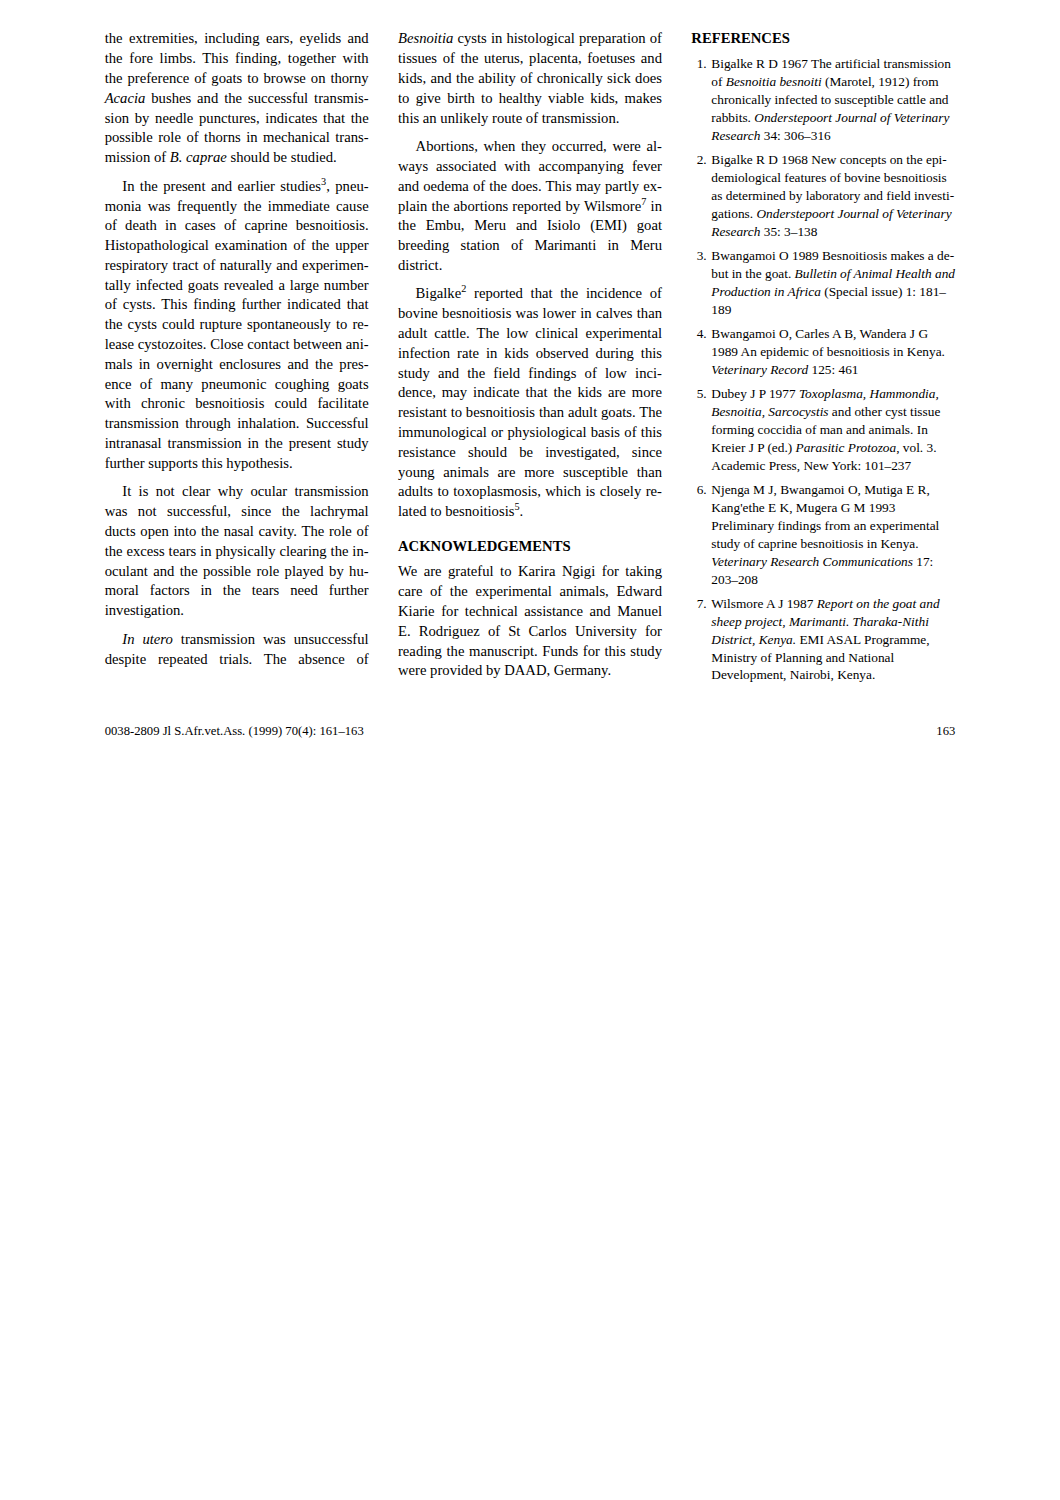the extremities, including ears, eyelids and the fore limbs. This finding, together with the preference of goats to browse on thorny Acacia bushes and the successful transmission by needle punctures, indicates that the possible role of thorns in mechanical transmission of B. caprae should be studied.
In the present and earlier studies3, pneumonia was frequently the immediate cause of death in cases of caprine besnoitiosis. Histopathological examination of the upper respiratory tract of naturally and experimentally infected goats revealed a large number of cysts. This finding further indicated that the cysts could rupture spontaneously to release cystozoites. Close contact between animals in overnight enclosures and the presence of many pneumonic coughing goats with chronic besnoitiosis could facilitate transmission through inhalation. Successful intranasal transmission in the present study further supports this hypothesis.
It is not clear why ocular transmission was not successful, since the lachrymal ducts open into the nasal cavity. The role of the excess tears in physically clearing the inoculant and the possible role played by humoral factors in the tears need further investigation.
In utero transmission was unsuccessful despite repeated trials. The absence of Besnoitia cysts in histological preparation of tissues of the uterus, placenta, foetuses and kids, and the ability of chronically sick does to give birth to healthy viable kids, makes this an unlikely route of transmission.
Abortions, when they occurred, were always associated with accompanying fever and oedema of the does. This may partly explain the abortions reported by Wilsmore7 in the Embu, Meru and Isiolo (EMI) goat breeding station of Marimanti in Meru district.
Bigalke2 reported that the incidence of bovine besnoitiosis was lower in calves than adult cattle. The low clinical experimental infection rate in kids observed during this study and the field findings of low incidence, may indicate that the kids are more resistant to besnoitiosis than adult goats. The immunological or physiological basis of this resistance should be investigated, since young animals are more susceptible than adults to toxoplasmosis, which is closely related to besnoitiosis5.
Acknowledgements
We are grateful to Karira Ngigi for taking care of the experimental animals, Edward Kiarie for technical assistance and Manuel E. Rodriguez of St Carlos University for reading the manuscript. Funds for this study were provided by DAAD, Germany.
References
Bigalke R D 1967 The artificial transmission of Besnoitia besnoiti (Marotel, 1912) from chronically infected to susceptible cattle and rabbits. Onderstepoort Journal of Veterinary Research 34: 306–316
Bigalke R D 1968 New concepts on the epidemiological features of bovine besnoitiosis as determined by laboratory and field investigations. Onderstepoort Journal of Veterinary Research 35: 3–138
Bwangamoi O 1989 Besnoitiosis makes a debut in the goat. Bulletin of Animal Health and Production in Africa (Special issue) 1: 181–189
Bwangamoi O, Carles A B, Wandera J G 1989 An epidemic of besnoitiosis in Kenya. Veterinary Record 125: 461
Dubey J P 1977 Toxoplasma, Hammondia, Besnoitia, Sarcocystis and other cyst tissue forming coccidia of man and animals. In Kreier J P (ed.) Parasitic Protozoa, vol. 3. Academic Press, New York: 101–237
Njenga M J, Bwangamoi O, Mutiga E R, Kang'ethe E K, Mugera G M 1993 Preliminary findings from an experimental study of caprine besnoitiosis in Kenya. Veterinary Research Communications 17: 203–208
Wilsmore A J 1987 Report on the goat and sheep project, Marimanti. Tharaka-Nithi District, Kenya. EMI ASAL Programme, Ministry of Planning and National Development, Nairobi, Kenya.
0038-2809 Jl S.Afr.vet.Ass. (1999) 70(4): 161–163 163